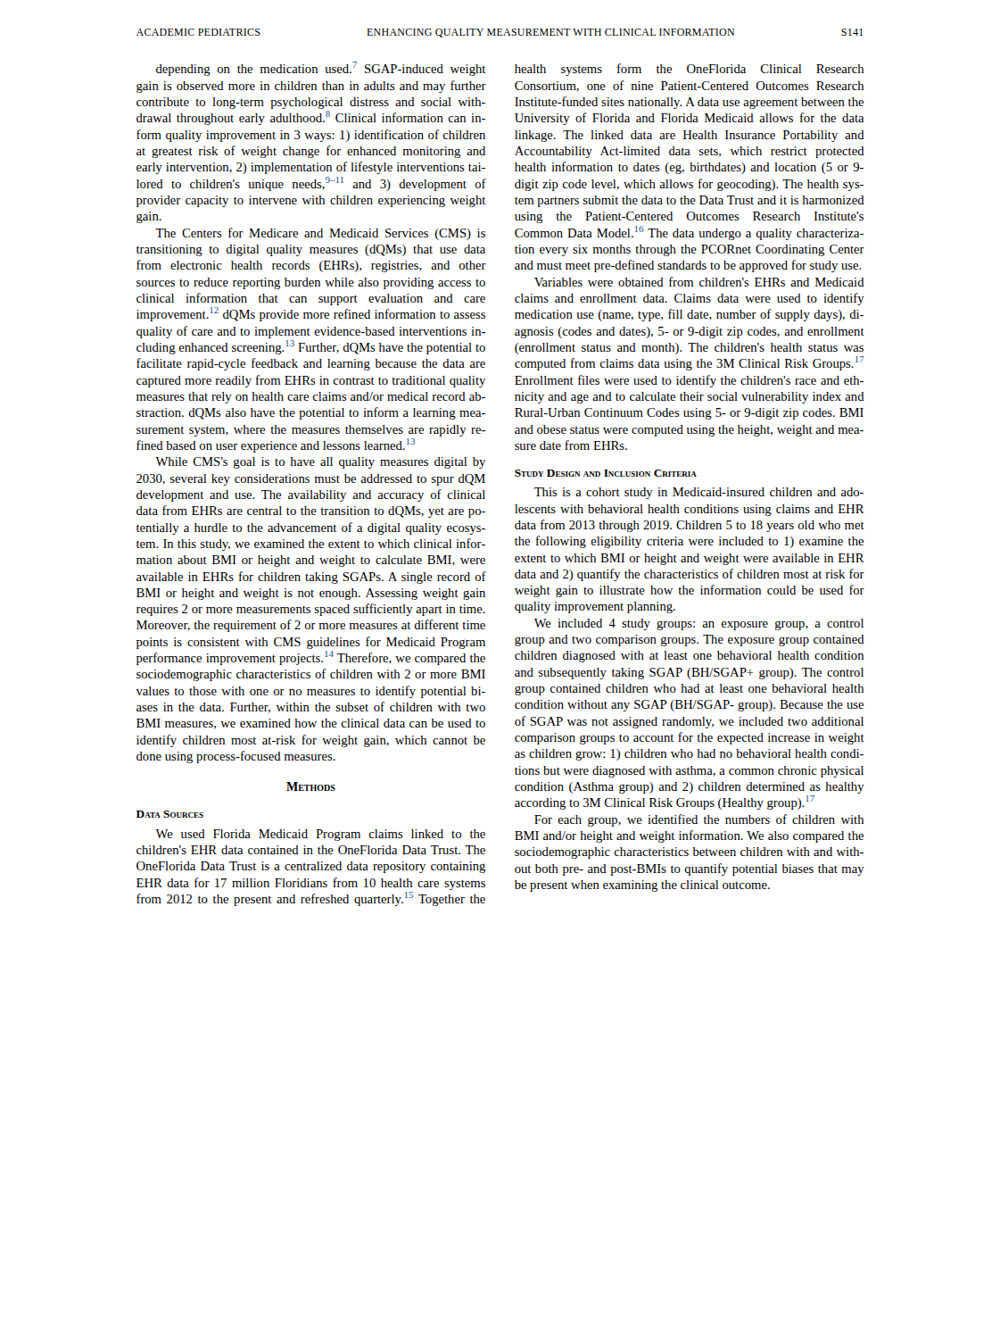Academic Pediatrics Enhancing Quality Measurement with Clinical Information S141
depending on the medication used.7 SGAP-induced weight gain is observed more in children than in adults and may further contribute to long-term psychological distress and social withdrawal throughout early adulthood.8 Clinical information can inform quality improvement in 3 ways: 1) identification of children at greatest risk of weight change for enhanced monitoring and early intervention, 2) implementation of lifestyle interventions tailored to children's unique needs,9–11 and 3) development of provider capacity to intervene with children experiencing weight gain.
The Centers for Medicare and Medicaid Services (CMS) is transitioning to digital quality measures (dQMs) that use data from electronic health records (EHRs), registries, and other sources to reduce reporting burden while also providing access to clinical information that can support evaluation and care improvement.12 dQMs provide more refined information to assess quality of care and to implement evidence-based interventions including enhanced screening.13 Further, dQMs have the potential to facilitate rapid-cycle feedback and learning because the data are captured more readily from EHRs in contrast to traditional quality measures that rely on health care claims and/or medical record abstraction. dQMs also have the potential to inform a learning measurement system, where the measures themselves are rapidly refined based on user experience and lessons learned.13
While CMS's goal is to have all quality measures digital by 2030, several key considerations must be addressed to spur dQM development and use. The availability and accuracy of clinical data from EHRs are central to the transition to dQMs, yet are potentially a hurdle to the advancement of a digital quality ecosystem. In this study, we examined the extent to which clinical information about BMI or height and weight to calculate BMI, were available in EHRs for children taking SGAPs. A single record of BMI or height and weight is not enough. Assessing weight gain requires 2 or more measurements spaced sufficiently apart in time. Moreover, the requirement of 2 or more measures at different time points is consistent with CMS guidelines for Medicaid Program performance improvement projects.14 Therefore, we compared the sociodemographic characteristics of children with 2 or more BMI values to those with one or no measures to identify potential biases in the data. Further, within the subset of children with two BMI measures, we examined how the clinical data can be used to identify children most at-risk for weight gain, which cannot be done using process-focused measures.
Methods
Data Sources
We used Florida Medicaid Program claims linked to the children's EHR data contained in the OneFlorida Data Trust. The OneFlorida Data Trust is a centralized data repository containing EHR data for 17 million Floridians from 10 health care systems from 2012 to the present and refreshed quarterly.15 Together the health systems form the OneFlorida Clinical Research Consortium, one of nine Patient-Centered Outcomes Research Institute-funded sites nationally. A data use agreement between the University of Florida and Florida Medicaid allows for the data linkage. The linked data are Health Insurance Portability and Accountability Act-limited data sets, which restrict protected health information to dates (eg, birthdates) and location (5 or 9-digit zip code level, which allows for geocoding). The health system partners submit the data to the Data Trust and it is harmonized using the Patient-Centered Outcomes Research Institute's Common Data Model.16 The data undergo a quality characterization every six months through the PCORnet Coordinating Center and must meet pre-defined standards to be approved for study use.
Variables were obtained from children's EHRs and Medicaid claims and enrollment data. Claims data were used to identify medication use (name, type, fill date, number of supply days), diagnosis (codes and dates), 5- or 9-digit zip codes, and enrollment (enrollment status and month). The children's health status was computed from claims data using the 3M Clinical Risk Groups.17 Enrollment files were used to identify the children's race and ethnicity and age and to calculate their social vulnerability index and Rural-Urban Continuum Codes using 5- or 9-digit zip codes. BMI and obese status were computed using the height, weight and measure date from EHRs.
Study Design and Inclusion Criteria
This is a cohort study in Medicaid-insured children and adolescents with behavioral health conditions using claims and EHR data from 2013 through 2019. Children 5 to 18 years old who met the following eligibility criteria were included to 1) examine the extent to which BMI or height and weight were available in EHR data and 2) quantify the characteristics of children most at risk for weight gain to illustrate how the information could be used for quality improvement planning.
We included 4 study groups: an exposure group, a control group and two comparison groups. The exposure group contained children diagnosed with at least one behavioral health condition and subsequently taking SGAP (BH/SGAP+ group). The control group contained children who had at least one behavioral health condition without any SGAP (BH/SGAP- group). Because the use of SGAP was not assigned randomly, we included two additional comparison groups to account for the expected increase in weight as children grow: 1) children who had no behavioral health conditions but were diagnosed with asthma, a common chronic physical condition (Asthma group) and 2) children determined as healthy according to 3M Clinical Risk Groups (Healthy group).17
For each group, we identified the numbers of children with BMI and/or height and weight information. We also compared the sociodemographic characteristics between children with and without both pre- and post-BMIs to quantify potential biases that may be present when examining the clinical outcome.